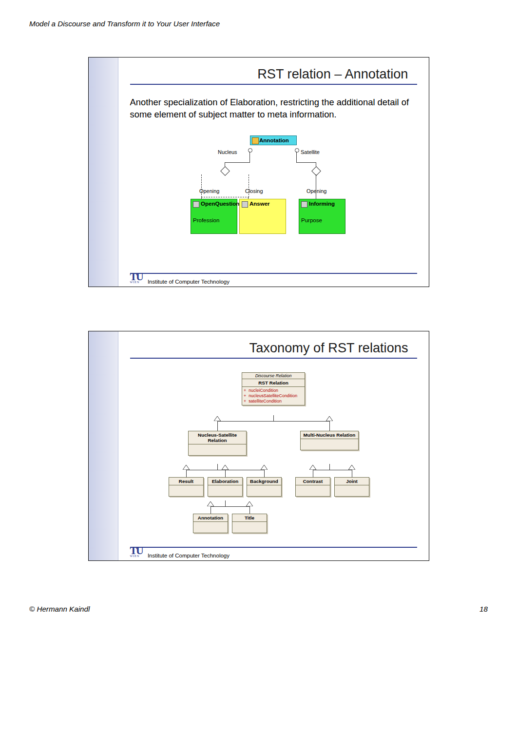Model a Discourse and Transform it to Your User Interface
RST relation – Annotation
Another specialization of Elaboration, restricting the additional detail of some element of subject matter to meta information.
Annotation
Nucleus Satellite
Opening Closing Opening
OpenQuestion Profession
Answer
Informing Purpose
TUWIEN Institute of Computer Technology
Taxonomy of RST relations
Discourse Relation
RST Relation
+ nucleiCondition
+ nucleusSatelliteCondition
+ satelliteCondition
Nucleus-Satellite Relation
Multi-Nucleus Relation
Result
Elaboration
Background
Contrast
Joint
Annotation
Title
TUWIEN Institute of Computer Technology
© Hermann Kaindl 18